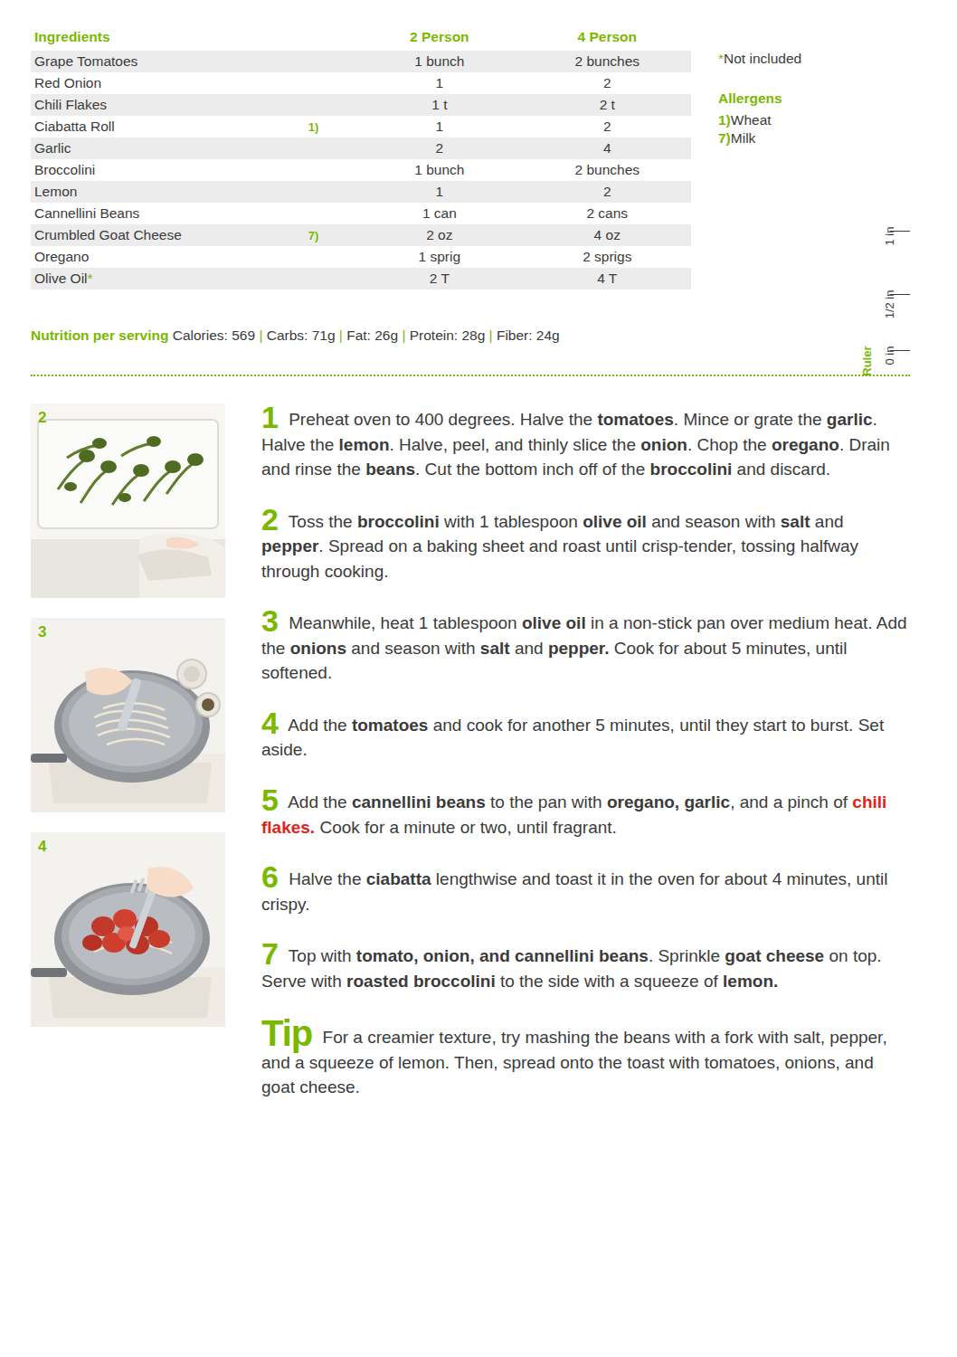| Ingredients | | 2 Person | 4 Person |
| --- | --- | --- | --- |
| Grape Tomatoes | | 1 bunch | 2 bunches |
| Red Onion | | 1 | 2 |
| Chili Flakes | | 1 t | 2 t |
| Ciabatta Roll | 1) | 1 | 2 |
| Garlic | | 2 | 4 |
| Broccolini | | 1 bunch | 2 bunches |
| Lemon | | 1 | 2 |
| Cannellini Beans | | 1 can | 2 cans |
| Crumbled Goat Cheese | 7) | 2 oz | 4 oz |
| Oregano | | 1 sprig | 2 sprigs |
| Olive Oil * | | 2 T | 4 T |
*Not included
Allergens
1) Wheat
7) Milk
1 in
1/2 in
0 in
Ruler
Nutrition per serving Calories: 569 | Carbs: 71g | Fat: 26g | Protein: 28g | Fiber: 24g
2
3
4
1 Preheat oven to 400 degrees. Halve the tomatoes. Mince or grate the garlic. Halve the lemon. Halve, peel, and thinly slice the onion. Chop the oregano. Drain and rinse the beans. Cut the bottom inch off of the broccolini and discard.
2 Toss the broccolini with 1 tablespoon olive oil and season with salt and pepper. Spread on a baking sheet and roast until crisp-tender, tossing halfway through cooking.
3 Meanwhile, heat 1 tablespoon olive oil in a non-stick pan over medium heat. Add the onions and season with salt and pepper. Cook for about 5 minutes, until softened.
4 Add the tomatoes and cook for another 5 minutes, until they start to burst. Set aside.
5 Add the cannellini beans to the pan with oregano, garlic, and a pinch of chili flakes. Cook for a minute or two, until fragrant.
6 Halve the ciabatta lengthwise and toast it in the oven for about 4 minutes, until crispy.
7 Top with tomato, onion, and cannellini beans. Sprinkle goat cheese on top. Serve with roasted broccolini to the side with a squeeze of lemon.
Tip For a creamier texture, try mashing the beans with a fork with salt, pepper, and a squeeze of lemon. Then, spread onto the toast with tomatoes, onions, and goat cheese.